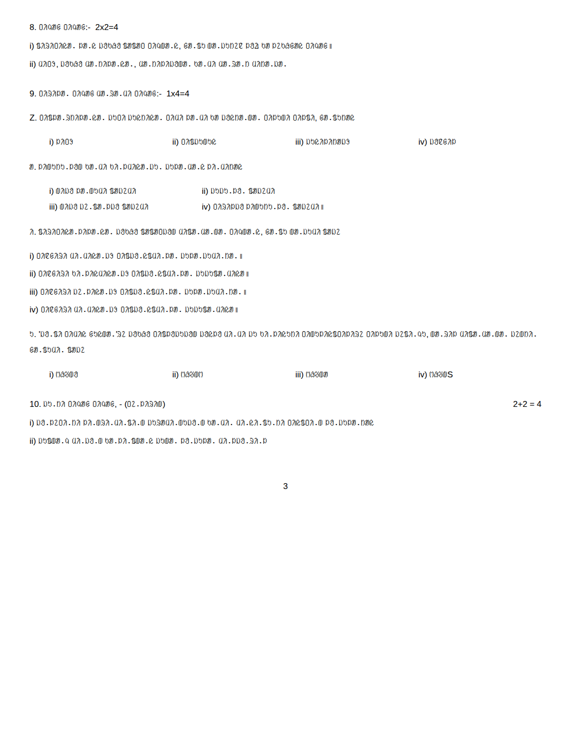8. ᱛᱤᱧᱟᱜ ᱛᱤᱧᱟᱜ:- 2x2=4
i) ᱯᱤᱨᱤᱛᱤᱭᱟᱹ ᱞᱟᱹᱭ ᱡᱚᱠᱷᱚ ᱯᱟᱯᱟᱛ ᱛᱤᱧᱵᱟᱹᱭ, ᱜᱟᱹᱯᱩ ᱵᱟᱹᱡᱩᱴᱮᱱ ᱞᱚᱲ ᱠᱟ ᱞᱮᱠᱷᱜᱟᱭ ᱛᱤᱧᱟᱜ॥
ii) ᱢᱤᱛᱽ, ᱡᱚᱠᱷᱚ ᱢᱟᱹᱴᱤᱞᱟᱹᱭᱟᱹ, ᱢᱟᱹᱴᱤᱞᱤᱡᱚᱵᱟᱹ ᱠᱟᱹᱢᱤ ᱢᱟᱹᱨᱟᱹᱴ ᱢᱤᱴᱟᱹᱡᱟᱹ
9. ᱛᱤᱨᱤᱞᱟᱹ ᱛᱤᱧᱟᱜ ᱢᱟᱹᱨᱟᱹᱢᱤ ᱛᱤᱧᱟᱜ:- 1x4=4
Z. ᱛᱤᱯᱞᱟᱹᱨᱴᱤᱞᱟᱹᱭᱟᱹ ᱡᱩᱛᱤ ᱡᱩᱭᱴᱤᱭᱟᱹ ᱛᱤᱢᱤ ᱞᱟᱹᱢᱤ ᱠᱟ ᱡᱚᱭᱴᱟᱹᱵᱟᱹ ᱛᱤᱞᱩᱵᱤ ᱛᱤᱞᱯᱤ, ᱜᱟᱹᱯᱩᱴᱟᱭ
i) ᱞᱤᱛᱽ ii) ᱛᱤᱯᱡᱩᱵᱩᱭ iii) ᱡᱩᱭᱤᱞᱤᱴᱟᱡᱽ iv) ᱡᱚᱱᱜᱤᱞ
ᱟ. ᱞᱤᱵᱩᱴᱩᱹᱞᱚᱵ ᱠᱟᱹᱢᱤ ᱠᱤᱹᱞᱢᱤᱭᱟᱹᱡᱩᱹ ᱡᱩᱞᱟᱹᱢᱟᱹᱭ ᱞᱤᱹᱢᱤᱴᱟᱭ
i) ᱵᱤᱡᱚ ᱞᱟᱹᱵᱩᱢᱤ ᱯᱟᱡᱮᱢᱤ ii) ᱡᱩᱡᱩᱹᱞᱚᱹ ᱯᱟᱡᱮᱢᱤ
iii) ᱵᱤᱡᱚ ᱡᱮᱹᱯᱟᱹᱞᱡᱚ ᱯᱟᱡᱮᱢᱤ iv) ᱛᱤᱨᱤᱞᱡᱚ ᱞᱤᱵᱩᱴᱩᱹᱞᱚᱹ ᱯᱟᱡᱮᱢᱤ॥
ᱤ. ᱯᱤᱨᱤᱛᱤᱭᱟᱹᱞᱤᱞᱟᱹᱭᱟᱹ ᱡᱚᱠᱷᱚ ᱯᱟᱯᱟᱛᱡᱚᱵ ᱢᱤᱯᱟᱹᱢᱟᱹᱵᱟᱹ ᱛᱤᱧᱵᱟᱹᱭ, ᱜᱟᱹᱯᱩ ᱵᱟᱹᱡᱩᱢᱤ ᱯᱟᱡᱮ
i) ᱛᱤᱱᱜᱤᱨᱤ ᱢᱤᱹᱢᱤᱭᱟᱹᱡᱽ ᱛᱤᱯᱡᱚᱹᱭᱯᱢᱤᱹᱞᱟᱹ ᱡᱩᱞᱟᱹᱡᱩᱢᱤᱹᱴᱟᱹ॥
ii) ᱛᱤᱱᱜᱤᱨᱤ ᱠᱤᱹᱞᱤᱭᱢᱤᱭᱟᱹᱡᱽ ᱛᱤᱯᱡᱚᱹᱭᱯᱢᱤᱹᱞᱟᱹ ᱡᱩᱡᱩᱯᱟᱹᱢᱤᱭᱟ॥
iii) ᱛᱤᱱᱜᱤᱨᱤ ᱡᱮᱹᱞᱤᱭᱟᱹᱡᱽ ᱛᱤᱯᱡᱚᱹᱭᱯᱢᱤᱹᱞᱟᱹ ᱡᱩᱞᱟᱹᱡᱩᱢᱤᱹᱴᱟᱹ॥
iv) ᱛᱤᱱᱜᱤᱨᱤ ᱢᱤᱹᱢᱤᱭᱟᱹᱡᱽ ᱛᱤᱯᱡᱚᱹᱭᱯᱢᱤᱹᱞᱟᱹ ᱡᱩᱡᱩᱯᱟᱹᱢᱤᱭᱟ॥
ᱩ. 'ᱡᱚᱹᱯᱤ ᱛᱤᱢᱤᱭ ᱜᱩᱭᱵᱟᱹ'ᱨᱮ ᱡᱚᱠᱷᱚ ᱛᱤᱯᱞᱚᱡᱩᱡᱚᱵ ᱡᱚᱭᱞᱚ ᱢᱤᱹᱢᱤ ᱡᱩ ᱠᱤᱹᱞᱤᱭᱩᱴᱤ ᱛᱤᱵᱩᱞᱤᱭᱯᱛᱤᱞᱤᱨᱮ ᱛᱤᱞᱩᱵᱤ ᱡᱮᱯᱤᱹᱧᱩ, ᱵᱟᱹᱨᱤᱞ ᱢᱤᱯᱟᱹᱢᱟᱹᱵᱟᱹ ᱡᱮᱵᱴᱤᱹ ᱜᱟᱹᱯᱩᱢᱤᱹ ᱯᱟᱡᱮ
i) ᱬᱷᱶᱵᱚ ii) ᱬᱷᱶᱵᱬ iii) ᱬᱷᱶᱵᱟ iv) ᱬᱷᱶᱵS
10. ᱡᱩᱹᱴᱤ ᱛᱤᱧᱟᱜ ᱛᱤᱧᱟᱜ, - (ᱛᱮᱹᱞᱤᱨᱤᱵ) 2+2 = 4
i) ᱡᱚᱹᱞᱮᱛᱤᱹᱴᱤ ᱞᱤᱹᱵᱨᱤᱹᱢᱤᱹᱯᱤᱹᱵ ᱡᱩᱨᱟᱢᱤᱹᱵᱩᱡᱚᱹᱵ ᱠᱟᱹᱢᱤᱹ ᱢᱤᱹᱭᱤᱹᱯᱩᱹᱴᱤ ᱛᱤᱭᱯᱛᱤᱹᱵ ᱞᱚᱹᱡᱩᱞᱟᱹᱴᱟᱭ
ii) ᱡᱩᱯᱵᱟᱹᱧ ᱢᱤᱹᱡᱚᱹᱵ ᱠᱟᱹᱞᱤᱹᱯᱵᱟᱹᱭ ᱡᱩᱵᱟᱹ ᱞᱚᱹᱡᱩᱞᱟᱹ ᱢᱤᱹᱞᱡᱚᱹᱨᱤᱹᱞ
3